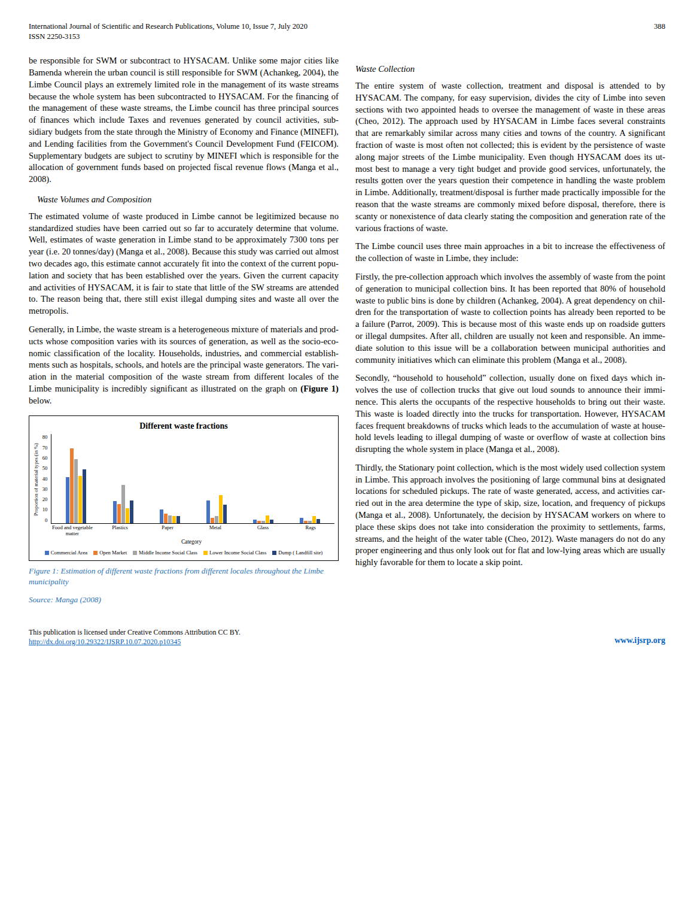International Journal of Scientific and Research Publications, Volume 10, Issue 7, July 2020
ISSN 2250-3153
388
be responsible for SWM or subcontract to HYSACAM. Unlike some major cities like Bamenda wherein the urban council is still responsible for SWM (Achankeg, 2004), the Limbe Council plays an extremely limited role in the management of its waste streams because the whole system has been subcontracted to HYSACAM. For the financing of the management of these waste streams, the Limbe council has three principal sources of finances which include Taxes and revenues generated by council activities, subsidiary budgets from the state through the Ministry of Economy and Finance (MINEFI), and Lending facilities from the Government's Council Development Fund (FEICOM). Supplementary budgets are subject to scrutiny by MINEFI which is responsible for the allocation of government funds based on projected fiscal revenue flows (Manga et al., 2008).
Waste Volumes and Composition
The estimated volume of waste produced in Limbe cannot be legitimized because no standardized studies have been carried out so far to accurately determine that volume. Well, estimates of waste generation in Limbe stand to be approximately 7300 tons per year (i.e. 20 tonnes/day) (Manga et al., 2008). Because this study was carried out almost two decades ago, this estimate cannot accurately fit into the context of the current population and society that has been established over the years. Given the current capacity and activities of HYSACAM, it is fair to state that little of the SW streams are attended to. The reason being that, there still exist illegal dumping sites and waste all over the metropolis.
Generally, in Limbe, the waste stream is a heterogeneous mixture of materials and products whose composition varies with its sources of generation, as well as the socio-economic classification of the locality. Households, industries, and commercial establishments such as hospitals, schools, and hotels are the principal waste generators. The variation in the material composition of the waste stream from different locales of the Limbe municipality is incredibly significant as illustrated on the graph on (Figure 1) below.
Different waste fractions
Proportion of material types (in %)
80706050403020100
Food and vegetable matter Plastics Paper Metal Glass Rags
Category
Commercial Area Open Market Middle Income Social Class Lower Income Social Class Dump ( Landfill site)
Figure 1: Estimation of different waste fractions from different locales throughout the Limbe municipality
Source: Manga (2008)
Waste Collection
The entire system of waste collection, treatment and disposal is attended to by HYSACAM. The company, for easy supervision, divides the city of Limbe into seven sections with two appointed heads to oversee the management of waste in these areas (Cheo, 2012). The approach used by HYSACAM in Limbe faces several constraints that are remarkably similar across many cities and towns of the country. A significant fraction of waste is most often not collected; this is evident by the persistence of waste along major streets of the Limbe municipality. Even though HYSACAM does its utmost best to manage a very tight budget and provide good services, unfortunately, the results gotten over the years question their competence in handling the waste problem in Limbe. Additionally, treatment/disposal is further made practically impossible for the reason that the waste streams are commonly mixed before disposal, therefore, there is scanty or nonexistence of data clearly stating the composition and generation rate of the various fractions of waste.
The Limbe council uses three main approaches in a bit to increase the effectiveness of the collection of waste in Limbe, they include:
Firstly, the pre-collection approach which involves the assembly of waste from the point of generation to municipal collection bins. It has been reported that 80% of household waste to public bins is done by children (Achankeg, 2004). A great dependency on children for the transportation of waste to collection points has already been reported to be a failure (Parrot, 2009). This is because most of this waste ends up on roadside gutters or illegal dumpsites. After all, children are usually not keen and responsible. An immediate solution to this issue will be a collaboration between municipal authorities and community initiatives which can eliminate this problem (Manga et al., 2008).
Secondly, “household to household” collection, usually done on fixed days which involves the use of collection trucks that give out loud sounds to announce their imminence. This alerts the occupants of the respective households to bring out their waste. This waste is loaded directly into the trucks for transportation. However, HYSACAM faces frequent breakdowns of trucks which leads to the accumulation of waste at household levels leading to illegal dumping of waste or overflow of waste at collection bins disrupting the whole system in place (Manga et al., 2008).
Thirdly, the Stationary point collection, which is the most widely used collection system in Limbe. This approach involves the positioning of large communal bins at designated locations for scheduled pickups. The rate of waste generated, access, and activities carried out in the area determine the type of skip, size, location, and frequency of pickups (Manga et al., 2008). Unfortunately, the decision by HYSACAM workers on where to place these skips does not take into consideration the proximity to settlements, farms, streams, and the height of the water table (Cheo, 2012). Waste managers do not do any proper engineering and thus only look out for flat and low-lying areas which are usually highly favorable for them to locate a skip point.
This publication is licensed under Creative Commons Attribution CC BY.
http://dx.doi.org/10.29322/IJSRP.10.07.2020.p10345
www.ijsrp.org